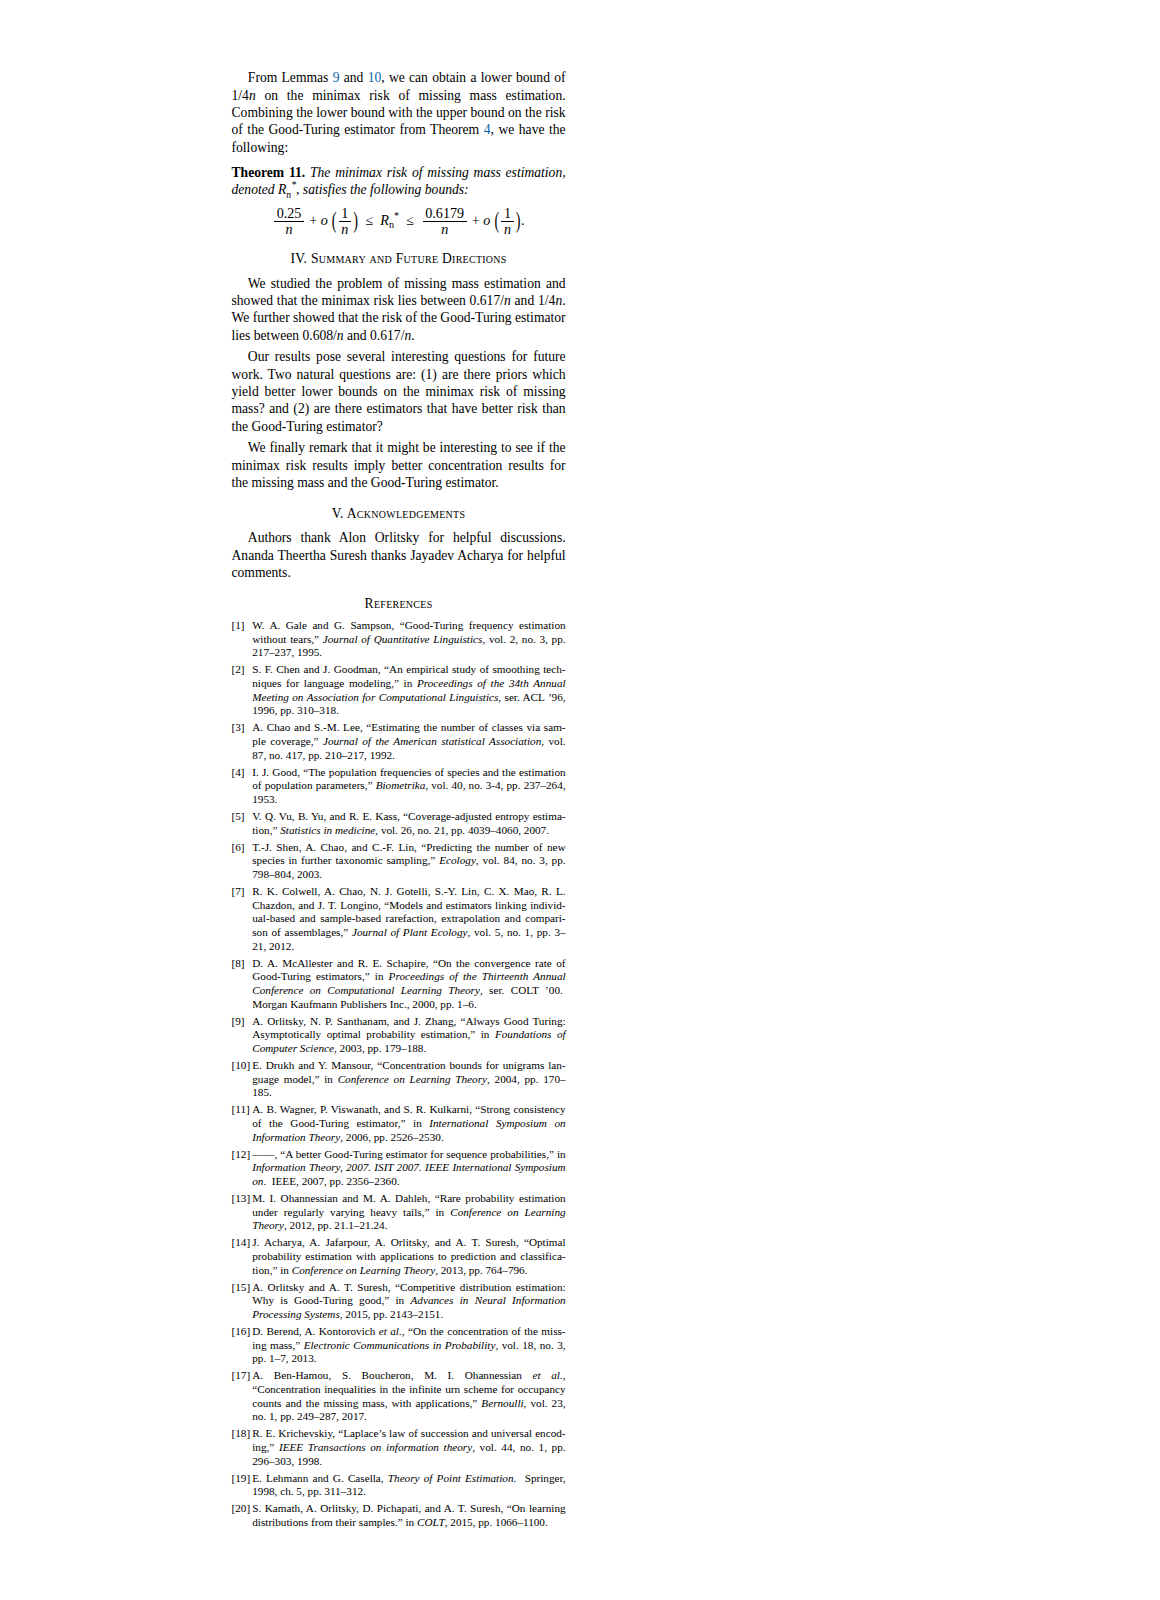From Lemmas 9 and 10, we can obtain a lower bound of 1/4n on the minimax risk of missing mass estimation. Combining the lower bound with the upper bound on the risk of the Good-Turing estimator from Theorem 4, we have the following:
Theorem 11. The minimax risk of missing mass estimation, denoted Rn*, satisfies the following bounds:
0.25 n + o (1 n) ≤ Rn* ≤ 0.6179 n + o (1 n).
IV. Summary and Future Directions
We studied the problem of missing mass estimation and showed that the minimax risk lies between 0.617/n and 1/4n. We further showed that the risk of the Good-Turing estimator lies between 0.608/n and 0.617/n.
Our results pose several interesting questions for future work. Two natural questions are: (1) are there priors which yield better lower bounds on the minimax risk of missing mass? and (2) are there estimators that have better risk than the Good-Turing estimator?
We finally remark that it might be interesting to see if the minimax risk results imply better concentration results for the missing mass and the Good-Turing estimator.
V. Acknowledgements
Authors thank Alon Orlitsky for helpful discussions. Ananda Theertha Suresh thanks Jayadev Acharya for helpful comments.
References
[1] W. A. Gale and G. Sampson, “Good-Turing frequency estimation without tears,” Journal of Quantitative Linguistics, vol. 2, no. 3, pp. 217–237, 1995.
[2] S. F. Chen and J. Goodman, “An empirical study of smoothing techniques for language modeling,” in Proceedings of the 34th Annual Meeting on Association for Computational Linguistics, ser. ACL ’96, 1996, pp. 310–318.
[3] A. Chao and S.-M. Lee, “Estimating the number of classes via sample coverage,” Journal of the American statistical Association, vol. 87, no. 417, pp. 210–217, 1992.
[4] I. J. Good, “The population frequencies of species and the estimation of population parameters,” Biometrika, vol. 40, no. 3-4, pp. 237–264, 1953.
[5] V. Q. Vu, B. Yu, and R. E. Kass, “Coverage-adjusted entropy estimation,” Statistics in medicine, vol. 26, no. 21, pp. 4039–4060, 2007.
[6] T.-J. Shen, A. Chao, and C.-F. Lin, “Predicting the number of new species in further taxonomic sampling,” Ecology, vol. 84, no. 3, pp. 798–804, 2003.
[7] R. K. Colwell, A. Chao, N. J. Gotelli, S.-Y. Lin, C. X. Mao, R. L. Chazdon, and J. T. Longino, “Models and estimators linking individual-based and sample-based rarefaction, extrapolation and comparison of assemblages,” Journal of Plant Ecology, vol. 5, no. 1, pp. 3–21, 2012.
[8] D. A. McAllester and R. E. Schapire, “On the convergence rate of Good-Turing estimators,” in Proceedings of the Thirteenth Annual Conference on Computational Learning Theory, ser. COLT ’00. Morgan Kaufmann Publishers Inc., 2000, pp. 1–6.
[9] A. Orlitsky, N. P. Santhanam, and J. Zhang, “Always Good Turing: Asymptotically optimal probability estimation,” in Foundations of Computer Science, 2003, pp. 179–188.
[10] E. Drukh and Y. Mansour, “Concentration bounds for unigrams language model,” in Conference on Learning Theory, 2004, pp. 170–185.
[11] A. B. Wagner, P. Viswanath, and S. R. Kulkarni, “Strong consistency of the Good-Turing estimator,” in International Symposium on Information Theory, 2006, pp. 2526–2530.
[12]——, “A better Good-Turing estimator for sequence probabilities,” in Information Theory, 2007. ISIT 2007. IEEE International Symposium on. IEEE, 2007, pp. 2356–2360.
[13] M. I. Ohannessian and M. A. Dahleh, “Rare probability estimation under regularly varying heavy tails,” in Conference on Learning Theory, 2012, pp. 21.1–21.24.
[14] J. Acharya, A. Jafarpour, A. Orlitsky, and A. T. Suresh, “Optimal probability estimation with applications to prediction and classification,” in Conference on Learning Theory, 2013, pp. 764–796.
[15] A. Orlitsky and A. T. Suresh, “Competitive distribution estimation: Why is Good-Turing good,” in Advances in Neural Information Processing Systems, 2015, pp. 2143–2151.
[16] D. Berend, A. Kontorovich et al., “On the concentration of the missing mass,” Electronic Communications in Probability, vol. 18, no. 3, pp. 1–7, 2013.
[17] A. Ben-Hamou, S. Boucheron, M. I. Ohannessian et al., “Concentration inequalities in the infinite urn scheme for occupancy counts and the missing mass, with applications,” Bernoulli, vol. 23, no. 1, pp. 249–287, 2017.
[18] R. E. Krichevskiy, “Laplace’s law of succession and universal encoding,” IEEE Transactions on information theory, vol. 44, no. 1, pp. 296–303, 1998.
[19] E. Lehmann and G. Casella, Theory of Point Estimation. Springer, 1998, ch. 5, pp. 311–312.
[20] S. Kamath, A. Orlitsky, D. Pichapati, and A. T. Suresh, “On learning distributions from their samples.” in COLT, 2015, pp. 1066–1100.